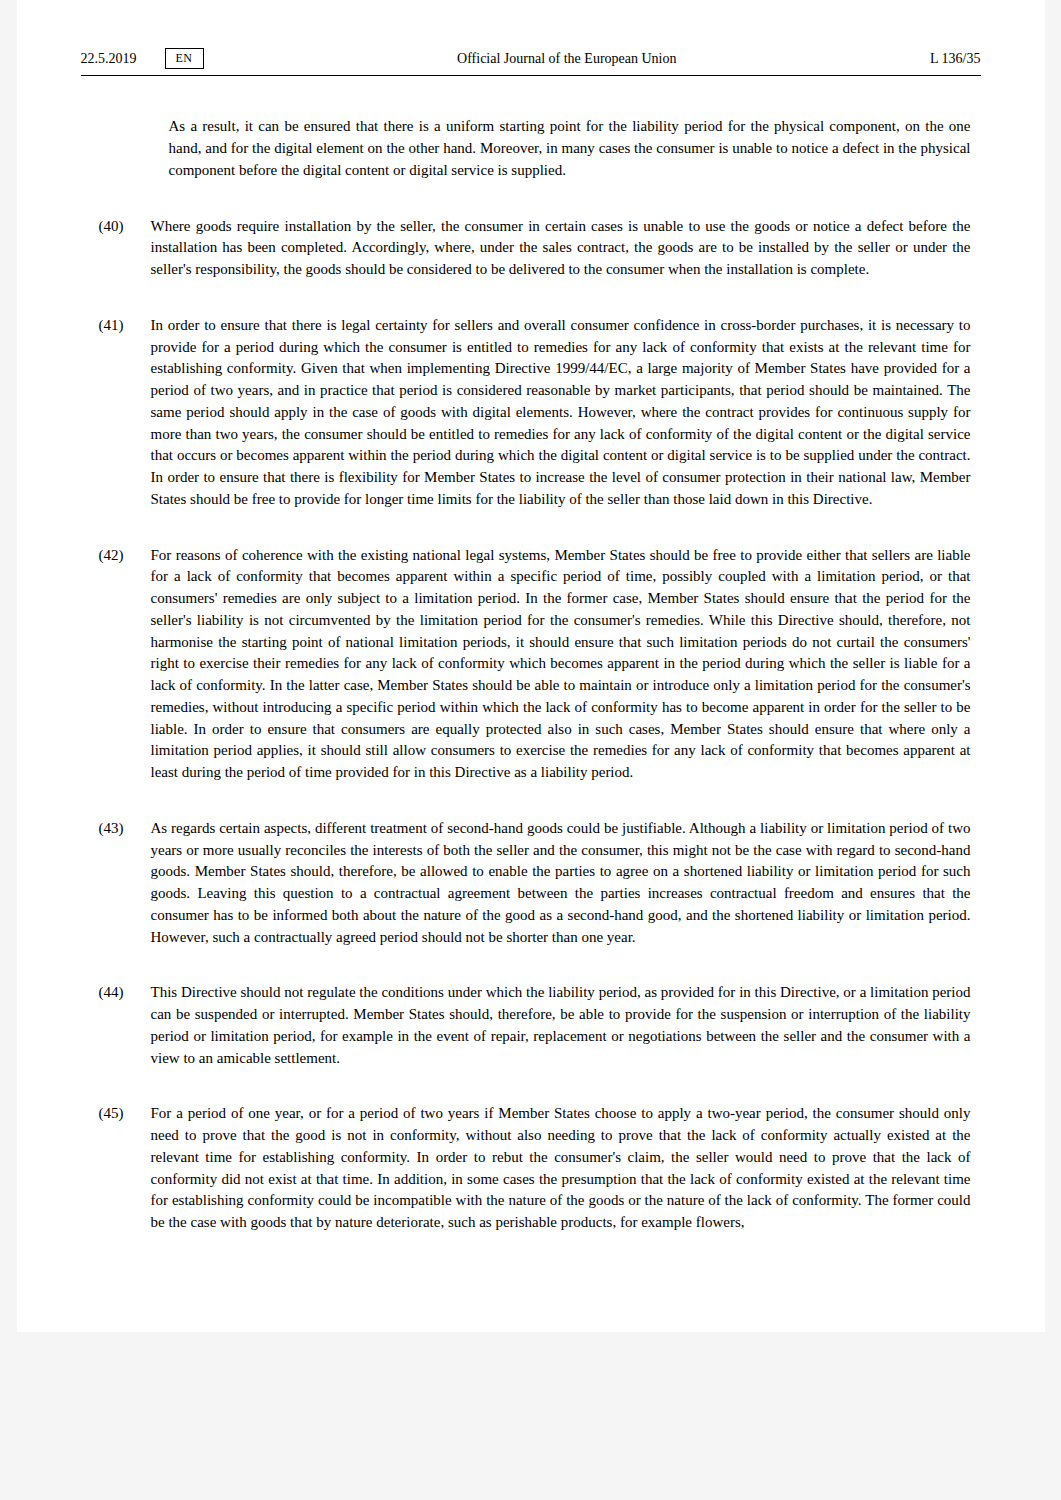22.5.2019 EN Official Journal of the European Union L 136/35
As a result, it can be ensured that there is a uniform starting point for the liability period for the physical component, on the one hand, and for the digital element on the other hand. Moreover, in many cases the consumer is unable to notice a defect in the physical component before the digital content or digital service is supplied.
(40)
Where goods require installation by the seller, the consumer in certain cases is unable to use the goods or notice a defect before the installation has been completed. Accordingly, where, under the sales contract, the goods are to be installed by the seller or under the seller's responsibility, the goods should be considered to be delivered to the consumer when the installation is complete.
(41)
In order to ensure that there is legal certainty for sellers and overall consumer confidence in cross-border purchases, it is necessary to provide for a period during which the consumer is entitled to remedies for any lack of conformity that exists at the relevant time for establishing conformity. Given that when implementing Directive 1999/44/EC, a large majority of Member States have provided for a period of two years, and in practice that period is considered reasonable by market participants, that period should be maintained. The same period should apply in the case of goods with digital elements. However, where the contract provides for continuous supply for more than two years, the consumer should be entitled to remedies for any lack of conformity of the digital content or the digital service that occurs or becomes apparent within the period during which the digital content or digital service is to be supplied under the contract. In order to ensure that there is flexibility for Member States to increase the level of consumer protection in their national law, Member States should be free to provide for longer time limits for the liability of the seller than those laid down in this Directive.
(42)
For reasons of coherence with the existing national legal systems, Member States should be free to provide either that sellers are liable for a lack of conformity that becomes apparent within a specific period of time, possibly coupled with a limitation period, or that consumers' remedies are only subject to a limitation period. In the former case, Member States should ensure that the period for the seller's liability is not circumvented by the limitation period for the consumer's remedies. While this Directive should, therefore, not harmonise the starting point of national limitation periods, it should ensure that such limitation periods do not curtail the consumers' right to exercise their remedies for any lack of conformity which becomes apparent in the period during which the seller is liable for a lack of conformity. In the latter case, Member States should be able to maintain or introduce only a limitation period for the consumer's remedies, without introducing a specific period within which the lack of conformity has to become apparent in order for the seller to be liable. In order to ensure that consumers are equally protected also in such cases, Member States should ensure that where only a limitation period applies, it should still allow consumers to exercise the remedies for any lack of conformity that becomes apparent at least during the period of time provided for in this Directive as a liability period.
(43)
As regards certain aspects, different treatment of second-hand goods could be justifiable. Although a liability or limitation period of two years or more usually reconciles the interests of both the seller and the consumer, this might not be the case with regard to second-hand goods. Member States should, therefore, be allowed to enable the parties to agree on a shortened liability or limitation period for such goods. Leaving this question to a contractual agreement between the parties increases contractual freedom and ensures that the consumer has to be informed both about the nature of the good as a second-hand good, and the shortened liability or limitation period. However, such a contractually agreed period should not be shorter than one year.
(44)
This Directive should not regulate the conditions under which the liability period, as provided for in this Directive, or a limitation period can be suspended or interrupted. Member States should, therefore, be able to provide for the suspension or interruption of the liability period or limitation period, for example in the event of repair, replacement or negotiations between the seller and the consumer with a view to an amicable settlement.
(45)
For a period of one year, or for a period of two years if Member States choose to apply a two-year period, the consumer should only need to prove that the good is not in conformity, without also needing to prove that the lack of conformity actually existed at the relevant time for establishing conformity. In order to rebut the consumer's claim, the seller would need to prove that the lack of conformity did not exist at that time. In addition, in some cases the presumption that the lack of conformity existed at the relevant time for establishing conformity could be incompatible with the nature of the goods or the nature of the lack of conformity. The former could be the case with goods that by nature deteriorate, such as perishable products, for example flowers,